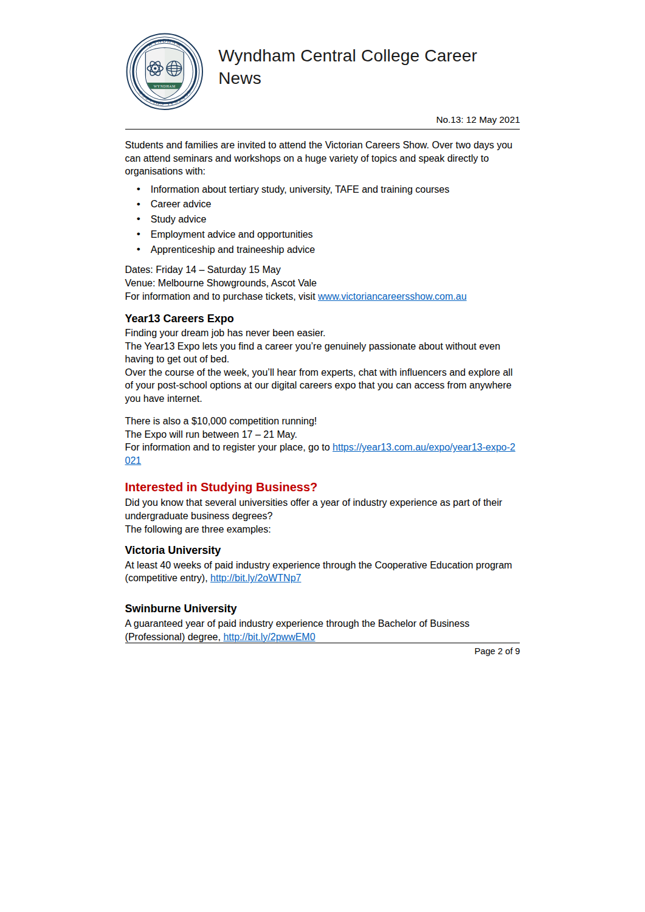WYNDHAM WYNDHAM CENTRAL COLLEGE
Wyndham Central College Career News
No.13: 12 May 2021
Students and families are invited to attend the Victorian Careers Show. Over two days you can attend seminars and workshops on a huge variety of topics and speak directly to organisations with:
Information about tertiary study, university, TAFE and training courses
Career advice
Study advice
Employment advice and opportunities
Apprenticeship and traineeship advice
Dates: Friday 14 – Saturday 15 May
Venue: Melbourne Showgrounds, Ascot Vale
For information and to purchase tickets, visit www.victoriancareersshow.com.au
Year13 Careers Expo
Finding your dream job has never been easier.
The Year13 Expo lets you find a career you’re genuinely passionate about without even having to get out of bed.
Over the course of the week, you’ll hear from experts, chat with influencers and explore all of your post-school options at our digital careers expo that you can access from anywhere you have internet.
There is also a $10,000 competition running!
The Expo will run between 17 – 21 May.
For information and to register your place, go to https://year13.com.au/expo/year13-expo-2021
Interested in Studying Business?
Did you know that several universities offer a year of industry experience as part of their undergraduate business degrees?
The following are three examples:
Victoria University
At least 40 weeks of paid industry experience through the Cooperative Education program (competitive entry), http://bit.ly/2oWTNp7
Swinburne University
A guaranteed year of paid industry experience through the Bachelor of Business (Professional) degree, http://bit.ly/2pwwEM0
Page 2 of 9